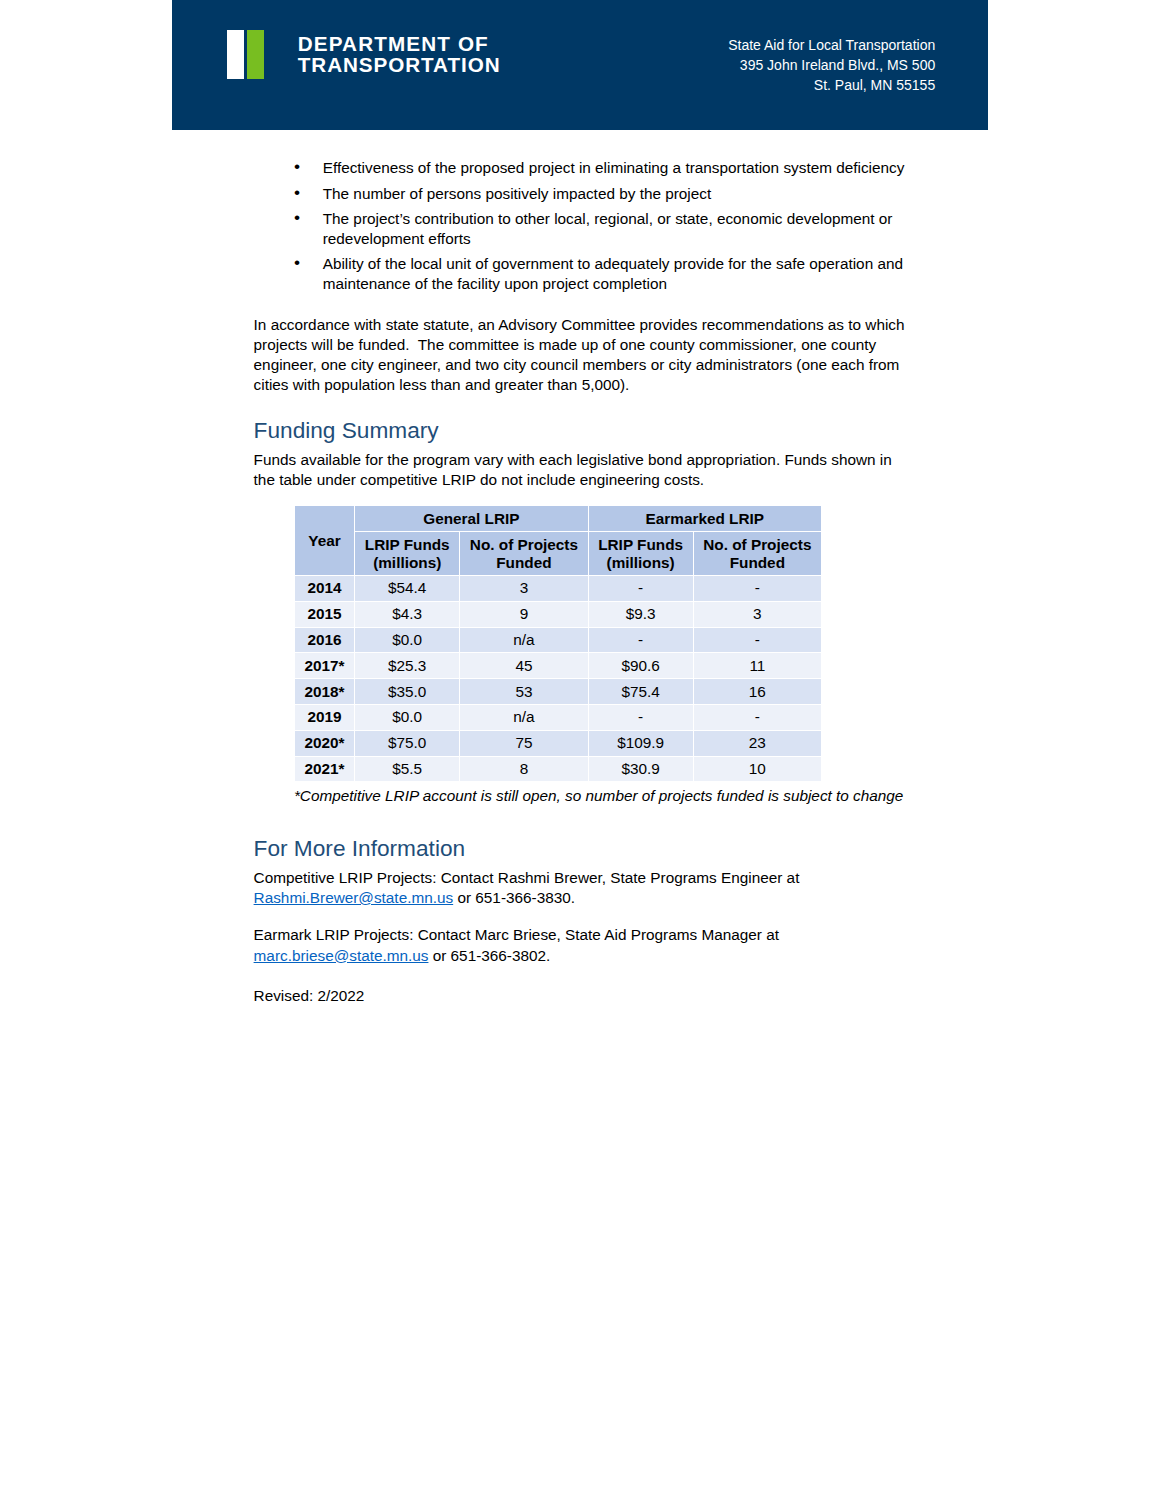Department of
Transportation
State Aid for Local Transportation
395 John Ireland Blvd., MS 500
St. Paul, MN 55155
Effectiveness of the proposed project in eliminating a transportation system deficiency
The number of persons positively impacted by the project
The project’s contribution to other local, regional, or state, economic development or redevelopment efforts
Ability of the local unit of government to adequately provide for the safe operation and maintenance of the facility upon project completion
In accordance with state statute, an Advisory Committee provides recommendations as to which projects will be funded. The committee is made up of one county commissioner, one county engineer, one city engineer, and two city council members or city administrators (one each from cities with population less than and greater than 5,000).
Funding Summary
Funds available for the program vary with each legislative bond appropriation. Funds shown in the table under competitive LRIP do not include engineering costs.
| Year | General LRIP | Earmarked LRIP |
| --- | --- | --- |
| LRIP Funds (millions) | No. of Projects Funded | LRIP Funds (millions) | No. of Projects Funded |
| 2014 | $54.4 | 3 | - | - |
| 2015 | $4.3 | 9 | $9.3 | 3 |
| 2016 | $0.0 | n/a | - | - |
| 2017* | $25.3 | 45 | $90.6 | 11 |
| 2018* | $35.0 | 53 | $75.4 | 16 |
| 2019 | $0.0 | n/a | - | - |
| 2020* | $75.0 | 75 | $109.9 | 23 |
| 2021* | $5.5 | 8 | $30.9 | 10 |
*Competitive LRIP account is still open, so number of projects funded is subject to change
For More Information
Competitive LRIP Projects: Contact Rashmi Brewer, State Programs Engineer at Rashmi.Brewer@state.mn.us or 651-366-3830.
Earmark LRIP Projects: Contact Marc Briese, State Aid Programs Manager at marc.briese@state.mn.us or 651-366-3802.
Revised: 2/2022